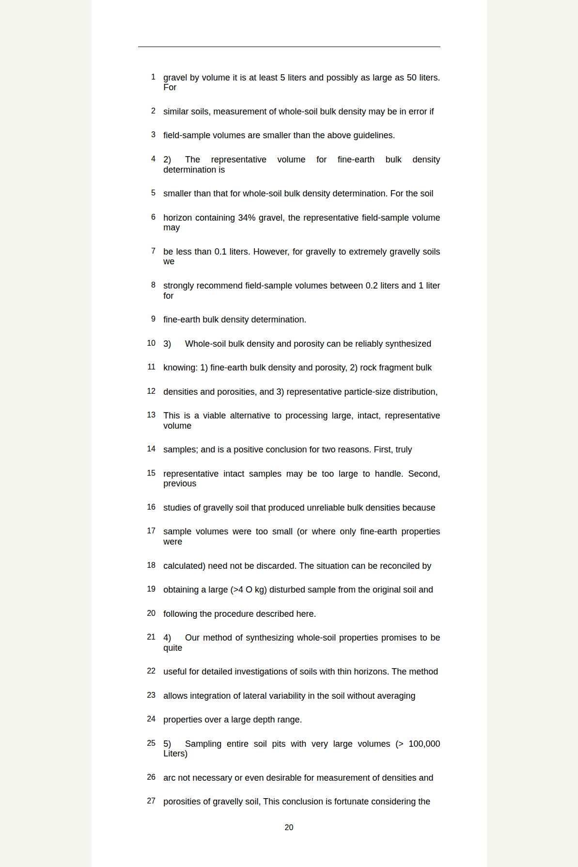gravel by volume it is at least 5 liters and possibly as large as 50 liters. For
similar soils, measurement of whole-soil bulk density may be in error if
field-sample volumes are smaller than the above guidelines.
2) The representative volume for fine-earth bulk density determination is
smaller than that for whole-soil bulk density determination. For the soil
horizon containing 34% gravel, the representative field-sample volume may
be less than 0.1 liters. However, for gravelly to extremely gravelly soils we
strongly recommend field-sample volumes between 0.2 liters and 1 liter for
fine-earth bulk density determination.
3) Whole-soil bulk density and porosity can be reliably synthesized
knowing: 1) fine-earth bulk density and porosity, 2) rock fragment bulk
densities and porosities, and 3) representative particle-size distribution,
This is a viable alternative to processing large, intact, representative volume
samples; and is a positive conclusion for two reasons. First, truly
representative intact samples may be too large to handle. Second, previous
studies of gravelly soil that produced unreliable bulk densities because
sample volumes were too small (or where only fine-earth properties were
calculated) need not be discarded. The situation can be reconciled by
obtaining a large (>4 O kg) disturbed sample from the original soil and
following the procedure described here.
4) Our method of synthesizing whole-soil properties promises to be quite
useful for detailed investigations of soils with thin horizons. The method
allows integration of lateral variability in the soil without averaging
properties over a large depth range.
5) Sampling entire soil pits with very large volumes (> 100,000 Liters)
arc not necessary or even desirable for measurement of densities and
porosities of gravelly soil, This conclusion is fortunate considering the
20